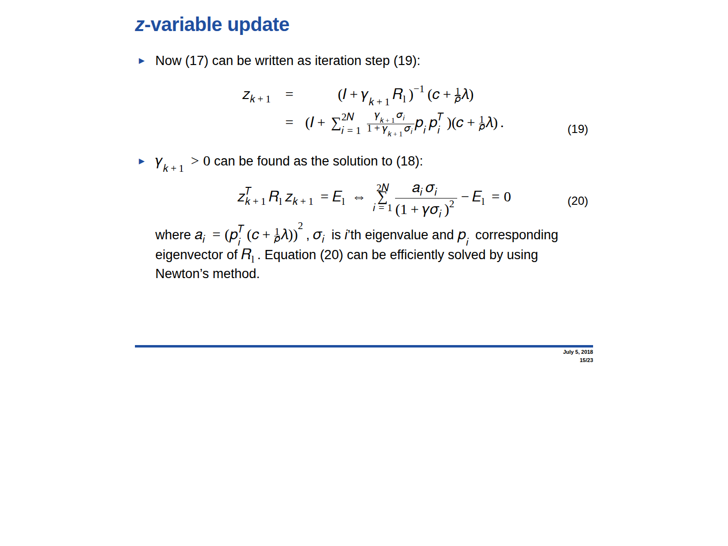z-variable update
Now (17) can be written as iteration step (19):
zk+1 = ( I + γk+1 Rl ) −1 ( c + 1ρ λ ) = ( I + ∑ i=1 2N γk+1σi 1+γk+1σi pi piT ) ( c + 1ρ λ ) . (19)
γk+1 > 0 can be found as the solution to (18):
zk+1T Rl zk+1 = El ⇔ ∑ i=1 2N aiσi (1+γσi)2 − El = 0 (20)
where ai = ( piT ( c + 1ρ λ ) ) 2 , σi is i’th eigenvalue and pi corresponding eigenvector of Rl. Equation (20) can be efficiently solved by using Newton’s method.
July 5, 2018
15/23